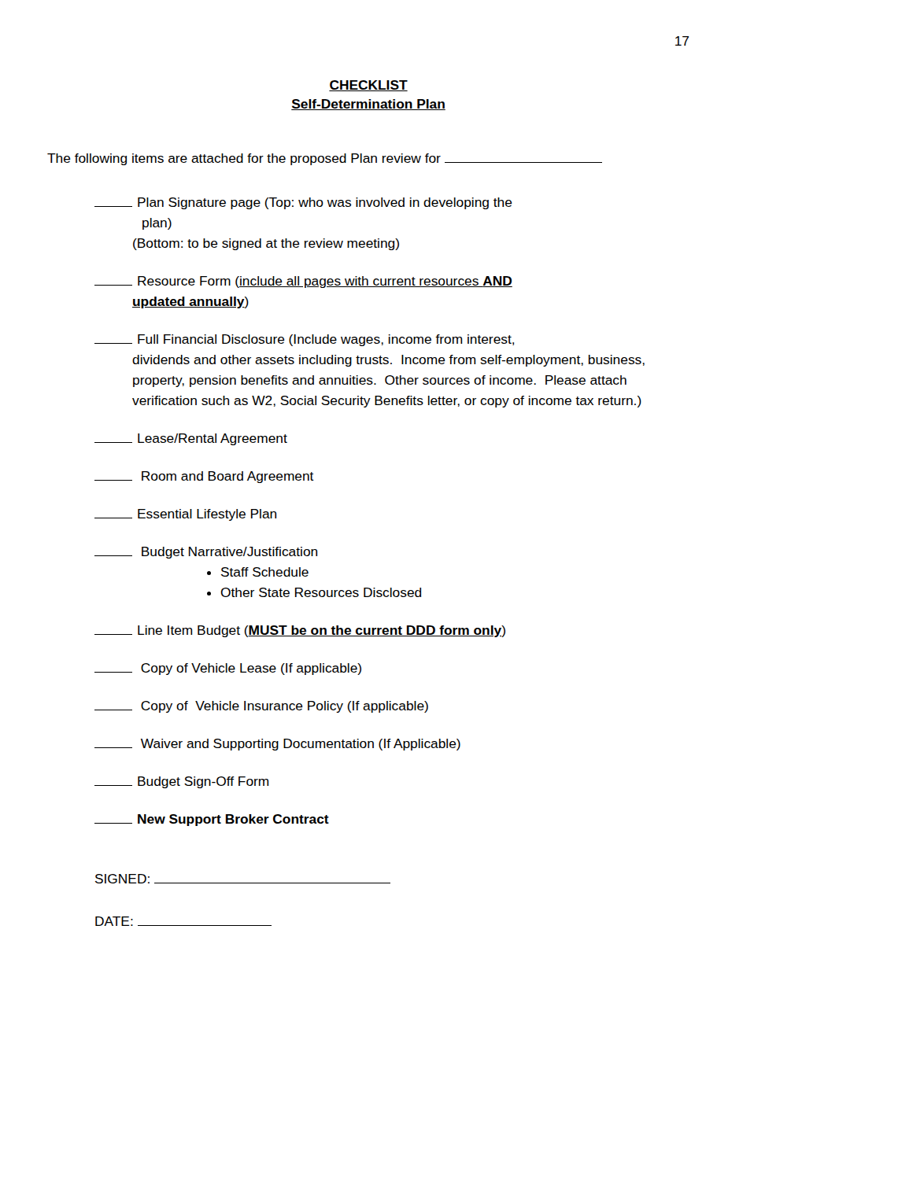17
CHECKLIST
Self-Determination Plan
The following items are attached for the proposed Plan review for
Plan Signature page (Top: who was involved in developing the plan) (Bottom: to be signed at the review meeting)
Resource Form (include all pages with current resources AND updated annually)
Full Financial Disclosure (Include wages, income from interest, dividends and other assets including trusts. Income from self-employment, business, property, pension benefits and annuities. Other sources of income. Please attach verification such as W2, Social Security Benefits letter, or copy of income tax return.)
Lease/Rental Agreement
Room and Board Agreement
Essential Lifestyle Plan
Budget Narrative/Justification
Staff Schedule
Other State Resources Disclosed
Line Item Budget (MUST be on the current DDD form only)
Copy of Vehicle Lease (If applicable)
Copy of Vehicle Insurance Policy (If applicable)
Waiver and Supporting Documentation (If Applicable)
Budget Sign-Off Form
New Support Broker Contract
SIGNED:
DATE: